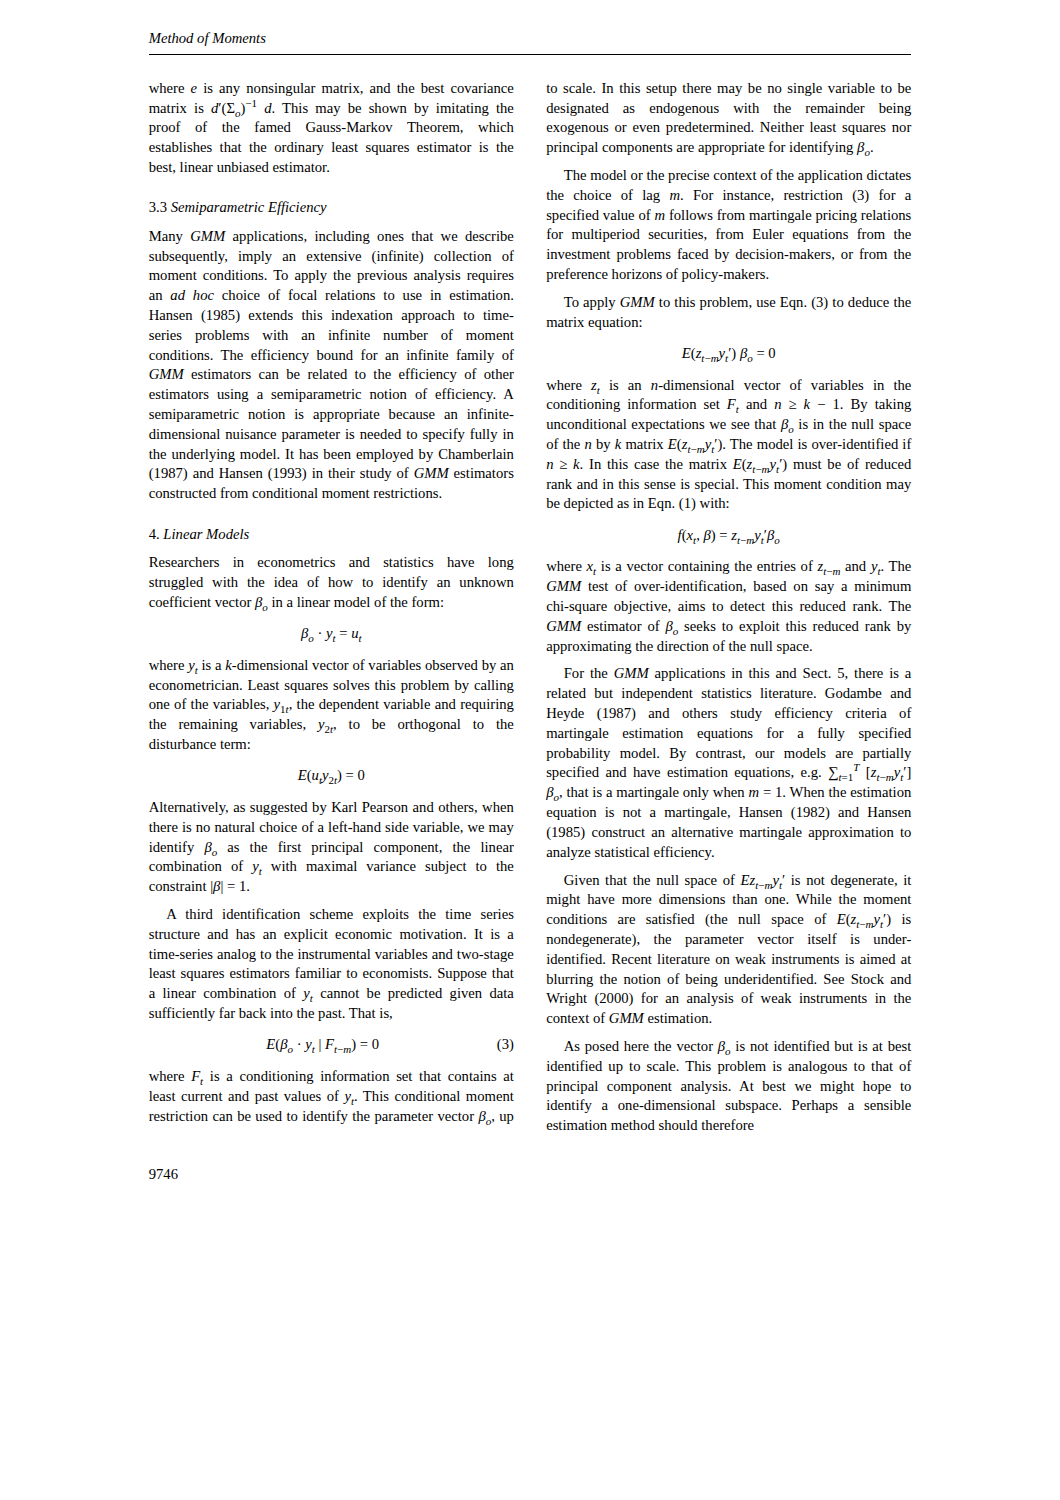Method of Moments
where e is any nonsingular matrix, and the best covariance matrix is d′(Σo)−1 d. This may be shown by imitating the proof of the famed Gauss-Markov Theorem, which establishes that the ordinary least squares estimator is the best, linear unbiased estimator.
3.3 Semiparametric Efficiency
Many GMM applications, including ones that we describe subsequently, imply an extensive (infinite) collection of moment conditions. To apply the previous analysis requires an ad hoc choice of focal relations to use in estimation. Hansen (1985) extends this indexation approach to time-series problems with an infinite number of moment conditions. The efficiency bound for an infinite family of GMM estimators can be related to the efficiency of other estimators using a semiparametric notion of efficiency. A semiparametric notion is appropriate because an infinite-dimensional nuisance parameter is needed to specify fully in the underlying model. It has been employed by Chamberlain (1987) and Hansen (1993) in their study of GMM estimators constructed from conditional moment restrictions.
4. Linear Models
Researchers in econometrics and statistics have long struggled with the idea of how to identify an unknown coefficient vector βo in a linear model of the form:
βo · yt = ut
where yt is a k-dimensional vector of variables observed by an econometrician. Least squares solves this problem by calling one of the variables, y1t, the dependent variable and requiring the remaining variables, y2t, to be orthogonal to the disturbance term:
E(uty2t) = 0
Alternatively, as suggested by Karl Pearson and others, when there is no natural choice of a left-hand side variable, we may identify βo as the first principal component, the linear combination of yt with maximal variance subject to the constraint |β| = 1.
A third identification scheme exploits the time series structure and has an explicit economic motivation. It is a time-series analog to the instrumental variables and two-stage least squares estimators familiar to economists. Suppose that a linear combination of yt cannot be predicted given data sufficiently far back into the past. That is,
(3) E(βo · yt | Ft−m) = 0
where Ft is a conditioning information set that contains at least current and past values of yt. This conditional moment restriction can be used to identify the parameter vector βo, up to scale. In this setup there may be no single variable to be designated as endogenous with the remainder being exogenous or even predetermined. Neither least squares nor principal components are appropriate for identifying βo.
The model or the precise context of the application dictates the choice of lag m. For instance, restriction (3) for a specified value of m follows from martingale pricing relations for multiperiod securities, from Euler equations from the investment problems faced by decision-makers, or from the preference horizons of policy-makers.
To apply GMM to this problem, use Eqn. (3) to deduce the matrix equation:
E(zt−myt′) βo = 0
where zt is an n-dimensional vector of variables in the conditioning information set Ft and n ≥ k − 1. By taking unconditional expectations we see that βo is in the null space of the n by k matrix E(zt−myt′). The model is over-identified if n ≥ k. In this case the matrix E(zt−myt′) must be of reduced rank and in this sense is special. This moment condition may be depicted as in Eqn. (1) with:
f(xt, β) = zt−myt′βo
where xt is a vector containing the entries of zt−m and yt. The GMM test of over-identification, based on say a minimum chi-square objective, aims to detect this reduced rank. The GMM estimator of βo seeks to exploit this reduced rank by approximating the direction of the null space.
For the GMM applications in this and Sect. 5, there is a related but independent statistics literature. Godambe and Heyde (1987) and others study efficiency criteria of martingale estimation equations for a fully specified probability model. By contrast, our models are partially specified and have estimation equations, e.g. ∑t=1T [zt−myt′] βo, that is a martingale only when m = 1. When the estimation equation is not a martingale, Hansen (1982) and Hansen (1985) construct an alternative martingale approximation to analyze statistical efficiency.
Given that the null space of Ezt−myt′ is not degenerate, it might have more dimensions than one. While the moment conditions are satisfied (the null space of E(zt−myt′) is nondegenerate), the parameter vector itself is under-identified. Recent literature on weak instruments is aimed at blurring the notion of being underidentified. See Stock and Wright (2000) for an analysis of weak instruments in the context of GMM estimation.
As posed here the vector βo is not identified but is at best identified up to scale. This problem is analogous to that of principal component analysis. At best we might hope to identify a one-dimensional subspace. Perhaps a sensible estimation method should therefore
9746